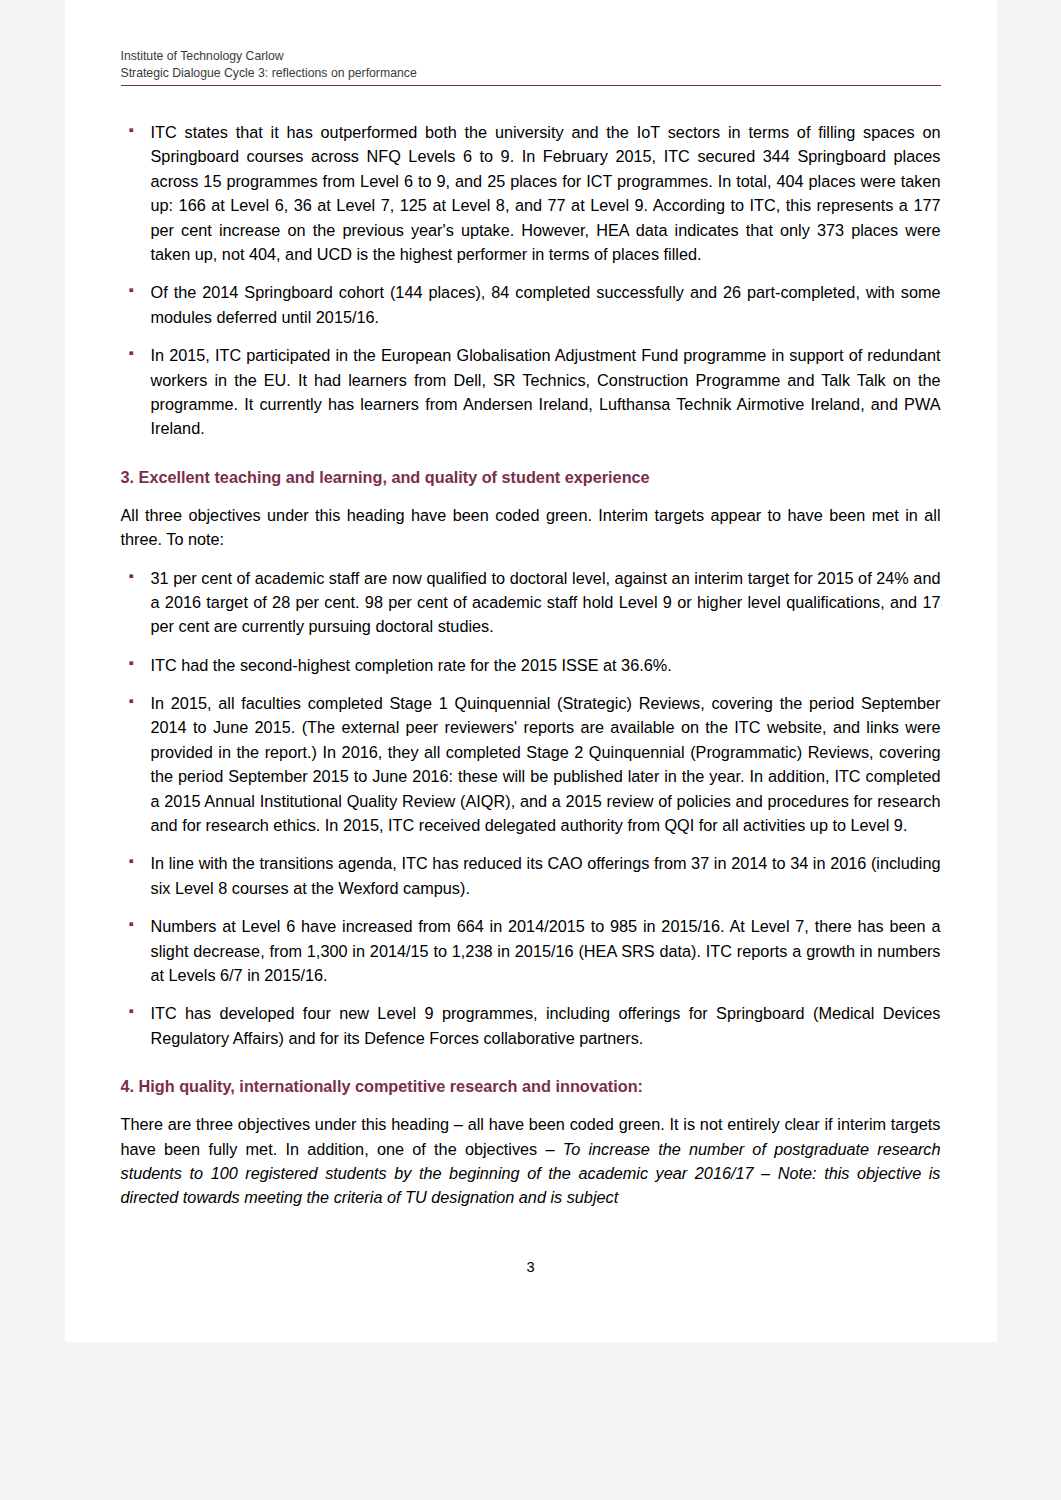Institute of Technology Carlow
Strategic Dialogue Cycle 3: reflections on performance
ITC states that it has outperformed both the university and the IoT sectors in terms of filling spaces on Springboard courses across NFQ Levels 6 to 9. In February 2015, ITC secured 344 Springboard places across 15 programmes from Level 6 to 9, and 25 places for ICT programmes. In total, 404 places were taken up: 166 at Level 6, 36 at Level 7, 125 at Level 8, and 77 at Level 9. According to ITC, this represents a 177 per cent increase on the previous year's uptake. However, HEA data indicates that only 373 places were taken up, not 404, and UCD is the highest performer in terms of places filled.
Of the 2014 Springboard cohort (144 places), 84 completed successfully and 26 part-completed, with some modules deferred until 2015/16.
In 2015, ITC participated in the European Globalisation Adjustment Fund programme in support of redundant workers in the EU. It had learners from Dell, SR Technics, Construction Programme and Talk Talk on the programme. It currently has learners from Andersen Ireland, Lufthansa Technik Airmotive Ireland, and PWA Ireland.
3. Excellent teaching and learning, and quality of student experience
All three objectives under this heading have been coded green. Interim targets appear to have been met in all three. To note:
31 per cent of academic staff are now qualified to doctoral level, against an interim target for 2015 of 24% and a 2016 target of 28 per cent. 98 per cent of academic staff hold Level 9 or higher level qualifications, and 17 per cent are currently pursuing doctoral studies.
ITC had the second-highest completion rate for the 2015 ISSE at 36.6%.
In 2015, all faculties completed Stage 1 Quinquennial (Strategic) Reviews, covering the period September 2014 to June 2015. (The external peer reviewers' reports are available on the ITC website, and links were provided in the report.) In 2016, they all completed Stage 2 Quinquennial (Programmatic) Reviews, covering the period September 2015 to June 2016: these will be published later in the year. In addition, ITC completed a 2015 Annual Institutional Quality Review (AIQR), and a 2015 review of policies and procedures for research and for research ethics. In 2015, ITC received delegated authority from QQI for all activities up to Level 9.
In line with the transitions agenda, ITC has reduced its CAO offerings from 37 in 2014 to 34 in 2016 (including six Level 8 courses at the Wexford campus).
Numbers at Level 6 have increased from 664 in 2014/2015 to 985 in 2015/16. At Level 7, there has been a slight decrease, from 1,300 in 2014/15 to 1,238 in 2015/16 (HEA SRS data). ITC reports a growth in numbers at Levels 6/7 in 2015/16.
ITC has developed four new Level 9 programmes, including offerings for Springboard (Medical Devices Regulatory Affairs) and for its Defence Forces collaborative partners.
4. High quality, internationally competitive research and innovation:
There are three objectives under this heading – all have been coded green. It is not entirely clear if interim targets have been fully met. In addition, one of the objectives – To increase the number of postgraduate research students to 100 registered students by the beginning of the academic year 2016/17 – Note: this objective is directed towards meeting the criteria of TU designation and is subject
3